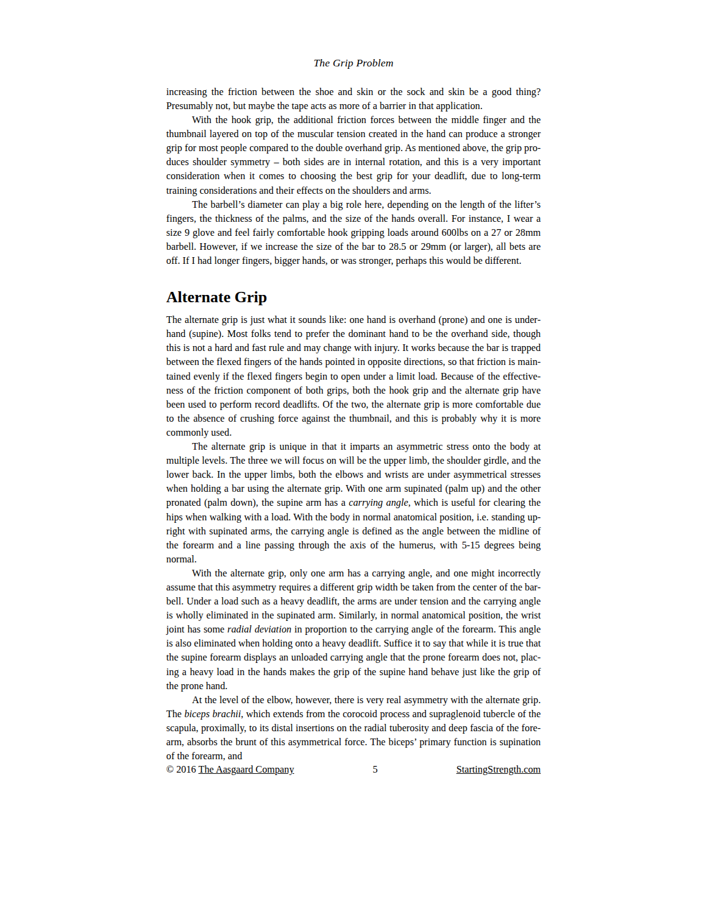The Grip Problem
increasing the friction between the shoe and skin or the sock and skin be a good thing? Presumably not, but maybe the tape acts as more of a barrier in that application.
With the hook grip, the additional friction forces between the middle finger and the thumbnail layered on top of the muscular tension created in the hand can produce a stronger grip for most people compared to the double overhand grip. As mentioned above, the grip produces shoulder symmetry – both sides are in internal rotation, and this is a very important consideration when it comes to choosing the best grip for your deadlift, due to long-term training considerations and their effects on the shoulders and arms.
The barbell’s diameter can play a big role here, depending on the length of the lifter’s fingers, the thickness of the palms, and the size of the hands overall. For instance, I wear a size 9 glove and feel fairly comfortable hook gripping loads around 600lbs on a 27 or 28mm barbell. However, if we increase the size of the bar to 28.5 or 29mm (or larger), all bets are off. If I had longer fingers, bigger hands, or was stronger, perhaps this would be different.
Alternate Grip
The alternate grip is just what it sounds like: one hand is overhand (prone) and one is underhand (supine). Most folks tend to prefer the dominant hand to be the overhand side, though this is not a hard and fast rule and may change with injury. It works because the bar is trapped between the flexed fingers of the hands pointed in opposite directions, so that friction is maintained evenly if the flexed fingers begin to open under a limit load. Because of the effectiveness of the friction component of both grips, both the hook grip and the alternate grip have been used to perform record deadlifts. Of the two, the alternate grip is more comfortable due to the absence of crushing force against the thumbnail, and this is probably why it is more commonly used.
The alternate grip is unique in that it imparts an asymmetric stress onto the body at multiple levels. The three we will focus on will be the upper limb, the shoulder girdle, and the lower back. In the upper limbs, both the elbows and wrists are under asymmetrical stresses when holding a bar using the alternate grip. With one arm supinated (palm up) and the other pronated (palm down), the supine arm has a carrying angle, which is useful for clearing the hips when walking with a load. With the body in normal anatomical position, i.e. standing upright with supinated arms, the carrying angle is defined as the angle between the midline of the forearm and a line passing through the axis of the humerus, with 5-15 degrees being normal.
With the alternate grip, only one arm has a carrying angle, and one might incorrectly assume that this asymmetry requires a different grip width be taken from the center of the barbell. Under a load such as a heavy deadlift, the arms are under tension and the carrying angle is wholly eliminated in the supinated arm. Similarly, in normal anatomical position, the wrist joint has some radial deviation in proportion to the carrying angle of the forearm. This angle is also eliminated when holding onto a heavy deadlift. Suffice it to say that while it is true that the supine forearm displays an unloaded carrying angle that the prone forearm does not, placing a heavy load in the hands makes the grip of the supine hand behave just like the grip of the prone hand.
At the level of the elbow, however, there is very real asymmetry with the alternate grip. The biceps brachii, which extends from the corocoid process and supraglenoid tubercle of the scapula, proximally, to its distal insertions on the radial tuberosity and deep fascia of the forearm, absorbs the brunt of this asymmetrical force. The biceps’ primary function is supination of the forearm, and
© 2016 The Aasgaard Company 5 StartingStrength.com